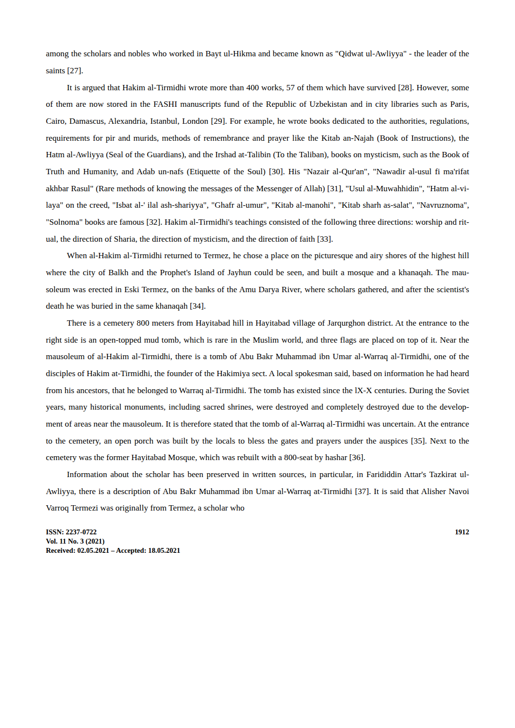among the scholars and nobles who worked in Bayt ul-Hikma and became known as "Qidwat ul-Awliyya" - the leader of the saints [27].
It is argued that Hakim al-Tirmidhi wrote more than 400 works, 57 of them which have survived [28]. However, some of them are now stored in the FASHI manuscripts fund of the Republic of Uzbekistan and in city libraries such as Paris, Cairo, Damascus, Alexandria, Istanbul, London [29]. For example, he wrote books dedicated to the authorities, regulations, requirements for pir and murids, methods of remembrance and prayer like the Kitab an-Najah (Book of Instructions), the Hatm al-Awliyya (Seal of the Guardians), and the Irshad at-Talibin (To the Taliban), books on mysticism, such as the Book of Truth and Humanity, and Adab un-nafs (Etiquette of the Soul) [30]. His "Nazair al-Qur'an", "Nawadir al-usul fi ma'rifat akhbar Rasul" (Rare methods of knowing the messages of the Messenger of Allah) [31], "Usul al-Muwahhidin", "Hatm al-vilaya" on the creed, "Isbat al-' ilal ash-shariyya", "Ghafr al-umur", "Kitab al-manohi", "Kitab sharh as-salat", "Navruznoma", "Solnoma" books are famous [32]. Hakim al-Tirmidhi's teachings consisted of the following three directions: worship and ritual, the direction of Sharia, the direction of mysticism, and the direction of faith [33].
When al-Hakim al-Tirmidhi returned to Termez, he chose a place on the picturesque and airy shores of the highest hill where the city of Balkh and the Prophet's Island of Jayhun could be seen, and built a mosque and a khanaqah. The mausoleum was erected in Eski Termez, on the banks of the Amu Darya River, where scholars gathered, and after the scientist's death he was buried in the same khanaqah [34].
There is a cemetery 800 meters from Hayitabad hill in Hayitabad village of Jarqurghon district. At the entrance to the right side is an open-topped mud tomb, which is rare in the Muslim world, and three flags are placed on top of it. Near the mausoleum of al-Hakim al-Tirmidhi, there is a tomb of Abu Bakr Muhammad ibn Umar al-Warraq al-Tirmidhi, one of the disciples of Hakim at-Tirmidhi, the founder of the Hakimiya sect. A local spokesman said, based on information he had heard from his ancestors, that he belonged to Warraq al-Tirmidhi. The tomb has existed since the lX-X centuries. During the Soviet years, many historical monuments, including sacred shrines, were destroyed and completely destroyed due to the development of areas near the mausoleum. It is therefore stated that the tomb of al-Warraq al-Tirmidhi was uncertain. At the entrance to the cemetery, an open porch was built by the locals to bless the gates and prayers under the auspices [35]. Next to the cemetery was the former Hayitabad Mosque, which was rebuilt with a 800-seat by hashar [36].
Information about the scholar has been preserved in written sources, in particular, in Farididdin Attar's Tazkirat ul-Awliyya, there is a description of Abu Bakr Muhammad ibn Umar al-Warraq at-Tirmidhi [37]. It is said that Alisher Navoi Varroq Termezi was originally from Termez, a scholar who
ISSN: 2237-0722
Vol. 11 No. 3 (2021)
Received: 02.05.2021 – Accepted: 18.05.2021
1912